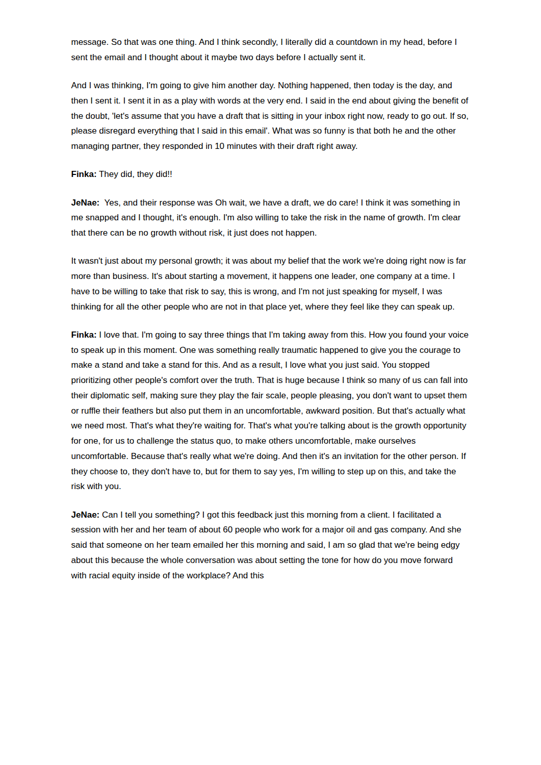message. So that was one thing. And I think secondly, I literally did a countdown in my head, before I sent the email and I thought about it maybe two days before I actually sent it.
And I was thinking, I'm going to give him another day. Nothing happened, then today is the day, and then I sent it. I sent it in as a play with words at the very end. I said in the end about giving the benefit of the doubt, 'let's assume that you have a draft that is sitting in your inbox right now, ready to go out. If so, please disregard everything that I said in this email'. What was so funny is that both he and the other managing partner, they responded in 10 minutes with their draft right away.
Finka: They did, they did!!
JeNae: Yes, and their response was Oh wait, we have a draft, we do care! I think it was something in me snapped and I thought, it's enough. I'm also willing to take the risk in the name of growth. I'm clear that there can be no growth without risk, it just does not happen.
It wasn't just about my personal growth; it was about my belief that the work we're doing right now is far more than business. It's about starting a movement, it happens one leader, one company at a time. I have to be willing to take that risk to say, this is wrong, and I'm not just speaking for myself, I was thinking for all the other people who are not in that place yet, where they feel like they can speak up.
Finka: I love that. I'm going to say three things that I'm taking away from this. How you found your voice to speak up in this moment. One was something really traumatic happened to give you the courage to make a stand and take a stand for this. And as a result, I love what you just said. You stopped prioritizing other people's comfort over the truth. That is huge because I think so many of us can fall into their diplomatic self, making sure they play the fair scale, people pleasing, you don't want to upset them or ruffle their feathers but also put them in an uncomfortable, awkward position. But that's actually what we need most. That's what they're waiting for. That's what you're talking about is the growth opportunity for one, for us to challenge the status quo, to make others uncomfortable, make ourselves uncomfortable. Because that's really what we're doing. And then it's an invitation for the other person. If they choose to, they don't have to, but for them to say yes, I'm willing to step up on this, and take the risk with you.
JeNae: Can I tell you something? I got this feedback just this morning from a client. I facilitated a session with her and her team of about 60 people who work for a major oil and gas company. And she said that someone on her team emailed her this morning and said, I am so glad that we're being edgy about this because the whole conversation was about setting the tone for how do you move forward with racial equity inside of the workplace? And this